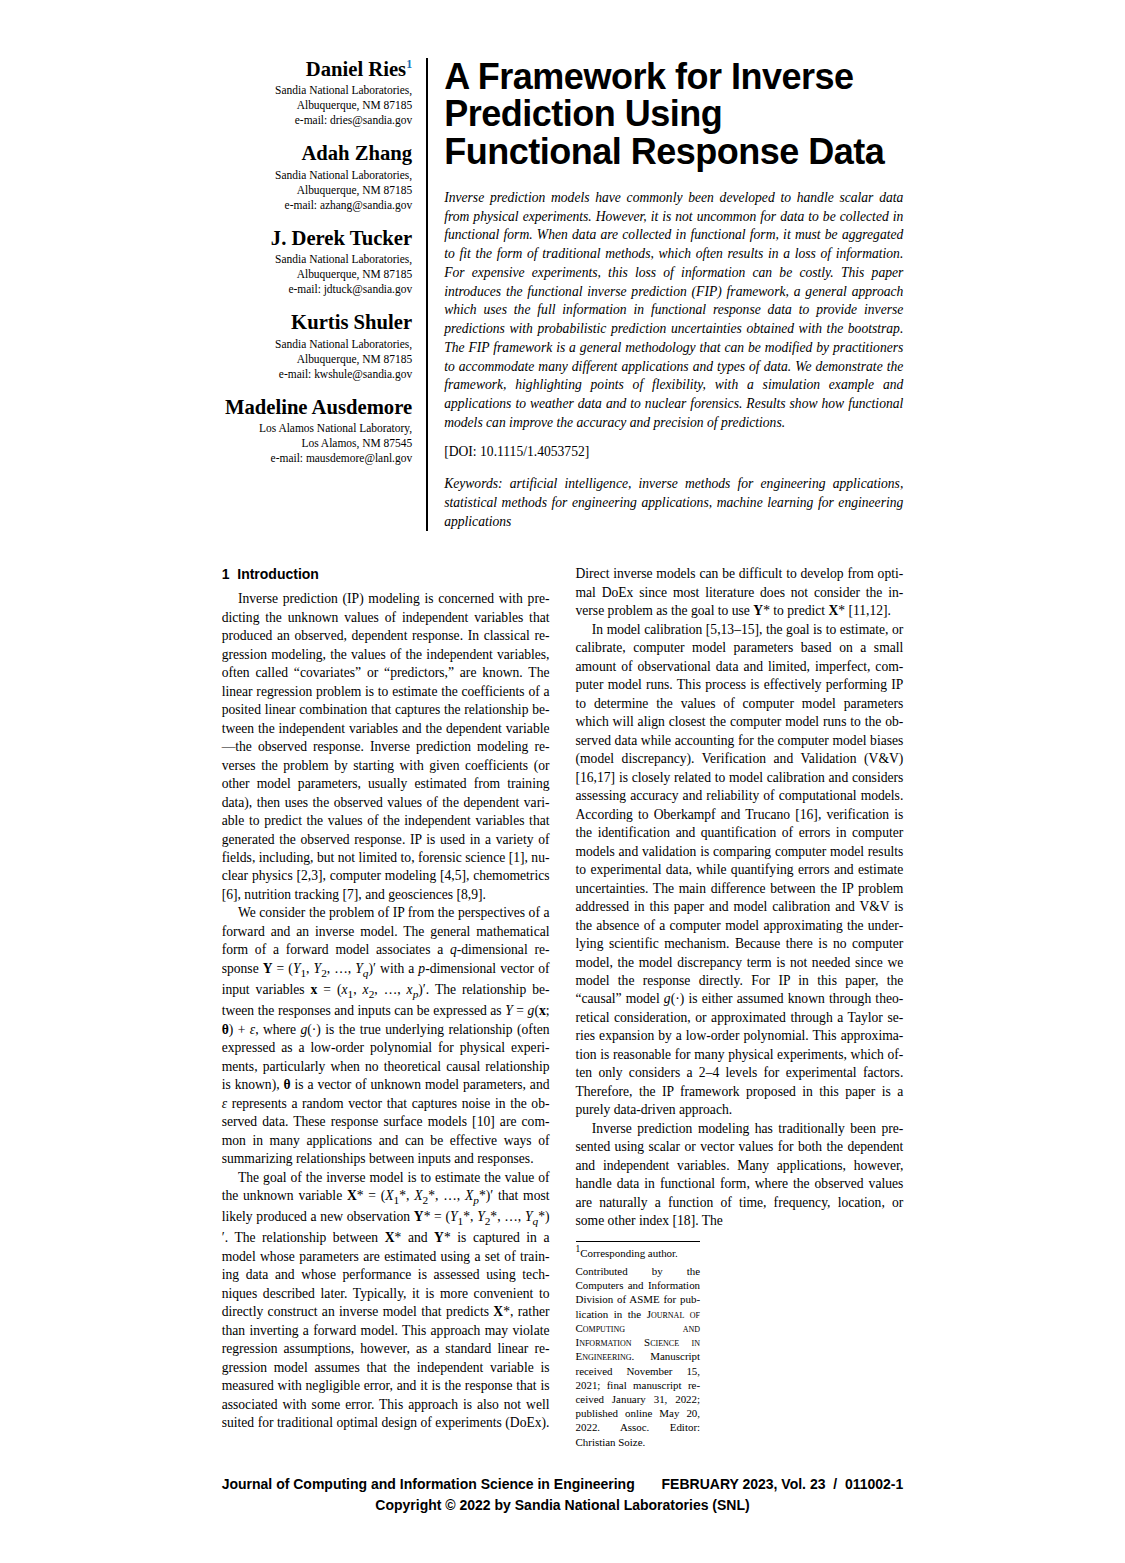Daniel Ries1
Sandia National Laboratories,
Albuquerque, NM 87185
e-mail: dries@sandia.gov
Adah Zhang
Sandia National Laboratories,
Albuquerque, NM 87185
e-mail: azhang@sandia.gov
J. Derek Tucker
Sandia National Laboratories,
Albuquerque, NM 87185
e-mail: jdtuck@sandia.gov
Kurtis Shuler
Sandia National Laboratories,
Albuquerque, NM 87185
e-mail: kwshule@sandia.gov
Madeline Ausdemore
Los Alamos National Laboratory,
Los Alamos, NM 87545
e-mail: mausdemore@lanl.gov
A Framework for Inverse Prediction Using Functional Response Data
Inverse prediction models have commonly been developed to handle scalar data from physical experiments. However, it is not uncommon for data to be collected in functional form. When data are collected in functional form, it must be aggregated to fit the form of traditional methods, which often results in a loss of information. For expensive experiments, this loss of information can be costly. This paper introduces the functional inverse prediction (FIP) framework, a general approach which uses the full information in functional response data to provide inverse predictions with probabilistic prediction uncertainties obtained with the bootstrap. The FIP framework is a general methodology that can be modified by practitioners to accommodate many different applications and types of data. We demonstrate the framework, highlighting points of flexibility, with a simulation example and applications to weather data and to nuclear forensics. Results show how functional models can improve the accuracy and precision of predictions.
[DOI: 10.1115/1.4053752]
Keywords: artificial intelligence, inverse methods for engineering applications, statistical methods for engineering applications, machine learning for engineering applications
1 Introduction
Inverse prediction (IP) modeling is concerned with predicting the unknown values of independent variables that produced an observed, dependent response. In classical regression modeling, the values of the independent variables, often called “covariates” or “predictors,” are known. The linear regression problem is to estimate the coefficients of a posited linear combination that captures the relationship between the independent variables and the dependent variable—the observed response. Inverse prediction modeling reverses the problem by starting with given coefficients (or other model parameters, usually estimated from training data), then uses the observed values of the dependent variable to predict the values of the independent variables that generated the observed response. IP is used in a variety of fields, including, but not limited to, forensic science [1], nuclear physics [2,3], computer modeling [4,5], chemometrics [6], nutrition tracking [7], and geosciences [8,9].
We consider the problem of IP from the perspectives of a forward and an inverse model. The general mathematical form of a forward model associates a q-dimensional response Y = (Y1, Y2, …, Yq)′ with a p-dimensional vector of input variables x = (x1, x2, …, xp)′. The relationship between the responses and inputs can be expressed as Y = g(x; θ) + ε, where g(·) is the true underlying relationship (often expressed as a low-order polynomial for physical experiments, particularly when no theoretical causal relationship is known), θ is a vector of unknown model parameters, and ε represents a random vector that captures noise in the observed data. These response surface models [10] are common in many applications and can be effective ways of summarizing relationships between inputs and responses.
The goal of the inverse model is to estimate the value of the unknown variable X* = (X1*, X2*, …, Xp*)′ that most likely produced a new observation Y* = (Y1*, Y2*, …, Yq*)′. The relationship between X* and Y* is captured in a model whose parameters are estimated using a set of training data and whose performance is assessed using techniques described later. Typically, it is more convenient to directly construct an inverse model that predicts X*, rather than inverting a forward model. This approach may violate regression assumptions, however, as a standard linear regression model assumes that the independent variable is measured with negligible error, and it is the response that is associated with some error. This approach is also not well suited for traditional optimal design of experiments (DoEx). Direct inverse models can be difficult to develop from optimal DoEx since most literature does not consider the inverse problem as the goal to use Y* to predict X* [11,12].
In model calibration [5,13–15], the goal is to estimate, or calibrate, computer model parameters based on a small amount of observational data and limited, imperfect, computer model runs. This process is effectively performing IP to determine the values of computer model parameters which will align closest the computer model runs to the observed data while accounting for the computer model biases (model discrepancy). Verification and Validation (V&V) [16,17] is closely related to model calibration and considers assessing accuracy and reliability of computational models. According to Oberkampf and Trucano [16], verification is the identification and quantification of errors in computer models and validation is comparing computer model results to experimental data, while quantifying errors and estimate uncertainties. The main difference between the IP problem addressed in this paper and model calibration and V&V is the absence of a computer model approximating the underlying scientific mechanism. Because there is no computer model, the model discrepancy term is not needed since we model the response directly. For IP in this paper, the “causal” model g(·) is either assumed known through theoretical consideration, or approximated through a Taylor series expansion by a low-order polynomial. This approximation is reasonable for many physical experiments, which often only considers a 2–4 levels for experimental factors. Therefore, the IP framework proposed in this paper is a purely data-driven approach.
Inverse prediction modeling has traditionally been presented using scalar or vector values for both the dependent and independent variables. Many applications, however, handle data in functional form, where the observed values are naturally a function of time, frequency, location, or some other index [18]. The
1Corresponding author.
Contributed by the Computers and Information Division of ASME for publication in the Journal of Computing and Information Science in Engineering. Manuscript received November 15, 2021; final manuscript received January 31, 2022; published online May 20, 2022. Assoc. Editor: Christian Soize.
Journal of Computing and Information Science in Engineering FEBRUARY 2023, Vol. 23 / 011002-1
Copyright © 2022 by Sandia National Laboratories (SNL)